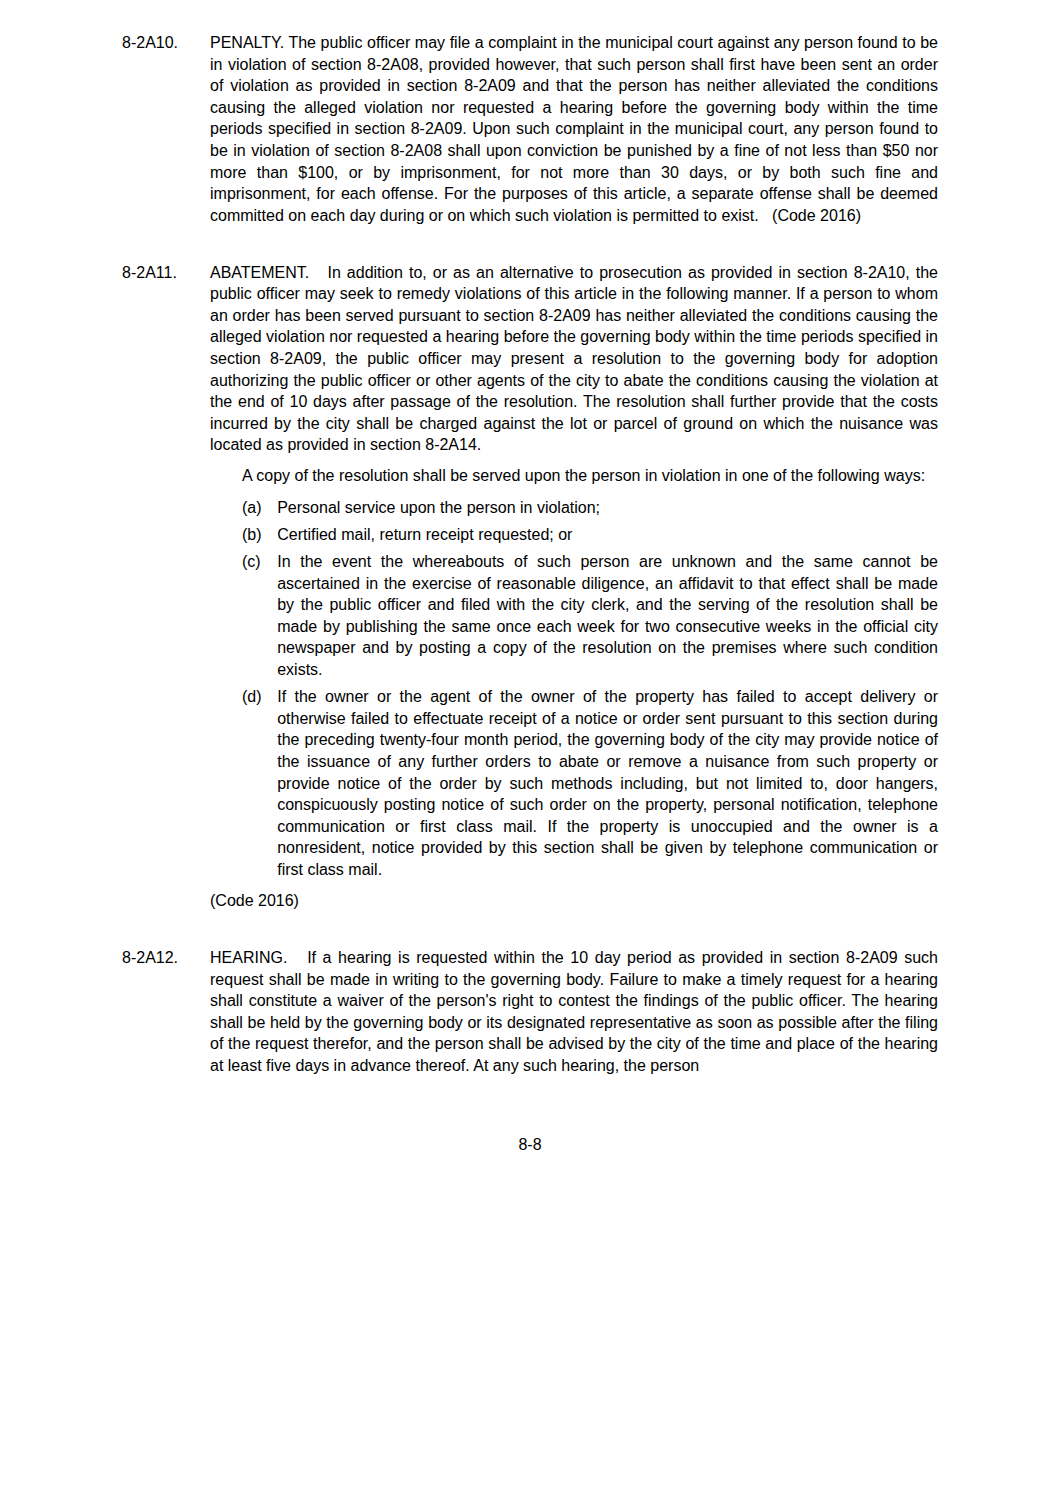8-2A10.
PENALTY. The public officer may file a complaint in the municipal court against any person found to be in violation of section 8-2A08, provided however, that such person shall first have been sent an order of violation as provided in section 8-2A09 and that the person has neither alleviated the conditions causing the alleged violation nor requested a hearing before the governing body within the time periods specified in section 8-2A09. Upon such complaint in the municipal court, any person found to be in violation of section 8-2A08 shall upon conviction be punished by a fine of not less than $50 nor more than $100, or by imprisonment, for not more than 30 days, or by both such fine and imprisonment, for each offense. For the purposes of this article, a separate offense shall be deemed committed on each day during or on which such violation is permitted to exist. (Code 2016)
8-2A11.
ABATEMENT. In addition to, or as an alternative to prosecution as provided in section 8-2A10, the public officer may seek to remedy violations of this article in the following manner. If a person to whom an order has been served pursuant to section 8-2A09 has neither alleviated the conditions causing the alleged violation nor requested a hearing before the governing body within the time periods specified in section 8-2A09, the public officer may present a resolution to the governing body for adoption authorizing the public officer or other agents of the city to abate the conditions causing the violation at the end of 10 days after passage of the resolution. The resolution shall further provide that the costs incurred by the city shall be charged against the lot or parcel of ground on which the nuisance was located as provided in section 8-2A14.
A copy of the resolution shall be served upon the person in violation in one of the following ways:
(a) Personal service upon the person in violation;
(b) Certified mail, return receipt requested; or
(c) In the event the whereabouts of such person are unknown and the same cannot be ascertained in the exercise of reasonable diligence, an affidavit to that effect shall be made by the public officer and filed with the city clerk, and the serving of the resolution shall be made by publishing the same once each week for two consecutive weeks in the official city newspaper and by posting a copy of the resolution on the premises where such condition exists.
(d) If the owner or the agent of the owner of the property has failed to accept delivery or otherwise failed to effectuate receipt of a notice or order sent pursuant to this section during the preceding twenty-four month period, the governing body of the city may provide notice of the issuance of any further orders to abate or remove a nuisance from such property or provide notice of the order by such methods including, but not limited to, door hangers, conspicuously posting notice of such order on the property, personal notification, telephone communication or first class mail. If the property is unoccupied and the owner is a nonresident, notice provided by this section shall be given by telephone communication or first class mail.
(Code 2016)
8-2A12.
HEARING. If a hearing is requested within the 10 day period as provided in section 8-2A09 such request shall be made in writing to the governing body. Failure to make a timely request for a hearing shall constitute a waiver of the person's right to contest the findings of the public officer. The hearing shall be held by the governing body or its designated representative as soon as possible after the filing of the request therefor, and the person shall be advised by the city of the time and place of the hearing at least five days in advance thereof. At any such hearing, the person
8-8